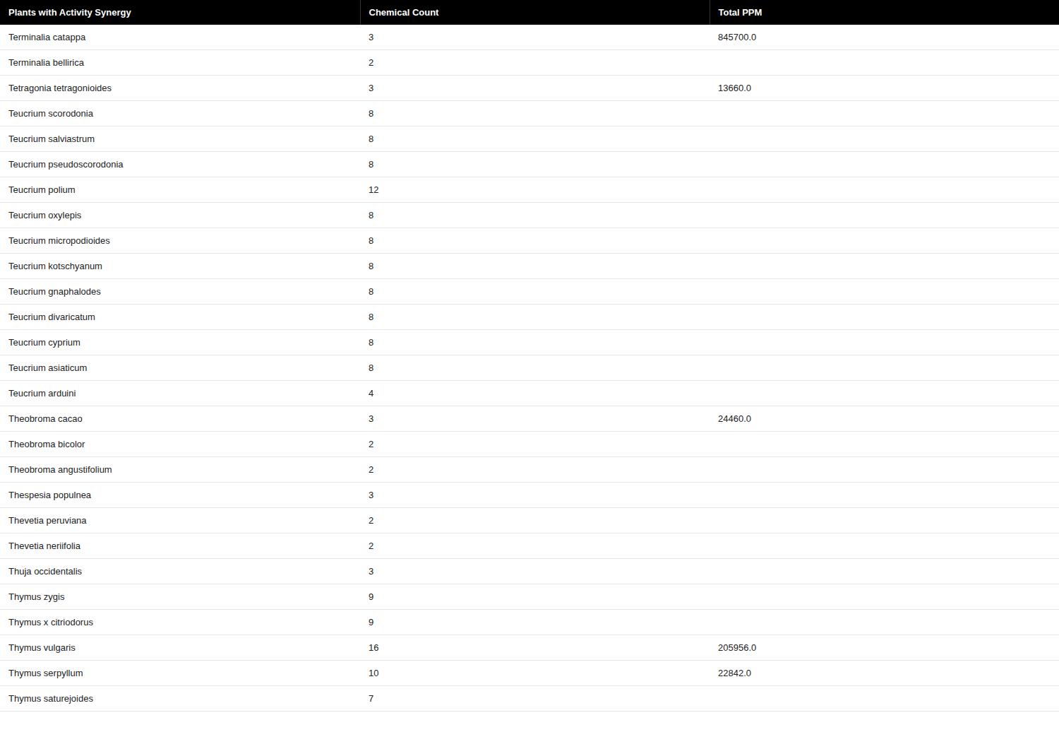| Plants with Activity Synergy | Chemical Count | Total PPM |
| --- | --- | --- |
| Terminalia catappa | 3 | 845700.0 |
| Terminalia bellirica | 2 | |
| Tetragonia tetragonioides | 3 | 13660.0 |
| Teucrium scorodonia | 8 | |
| Teucrium salviastrum | 8 | |
| Teucrium pseudoscorodonia | 8 | |
| Teucrium polium | 12 | |
| Teucrium oxylepis | 8 | |
| Teucrium micropodioides | 8 | |
| Teucrium kotschyanum | 8 | |
| Teucrium gnaphalodes | 8 | |
| Teucrium divaricatum | 8 | |
| Teucrium cyprium | 8 | |
| Teucrium asiaticum | 8 | |
| Teucrium arduini | 4 | |
| Theobroma cacao | 3 | 24460.0 |
| Theobroma bicolor | 2 | |
| Theobroma angustifolium | 2 | |
| Thespesia populnea | 3 | |
| Thevetia peruviana | 2 | |
| Thevetia neriifolia | 2 | |
| Thuja occidentalis | 3 | |
| Thymus zygis | 9 | |
| Thymus x citriodorus | 9 | |
| Thymus vulgaris | 16 | 205956.0 |
| Thymus serpyllum | 10 | 22842.0 |
| Thymus saturejoides | 7 | |